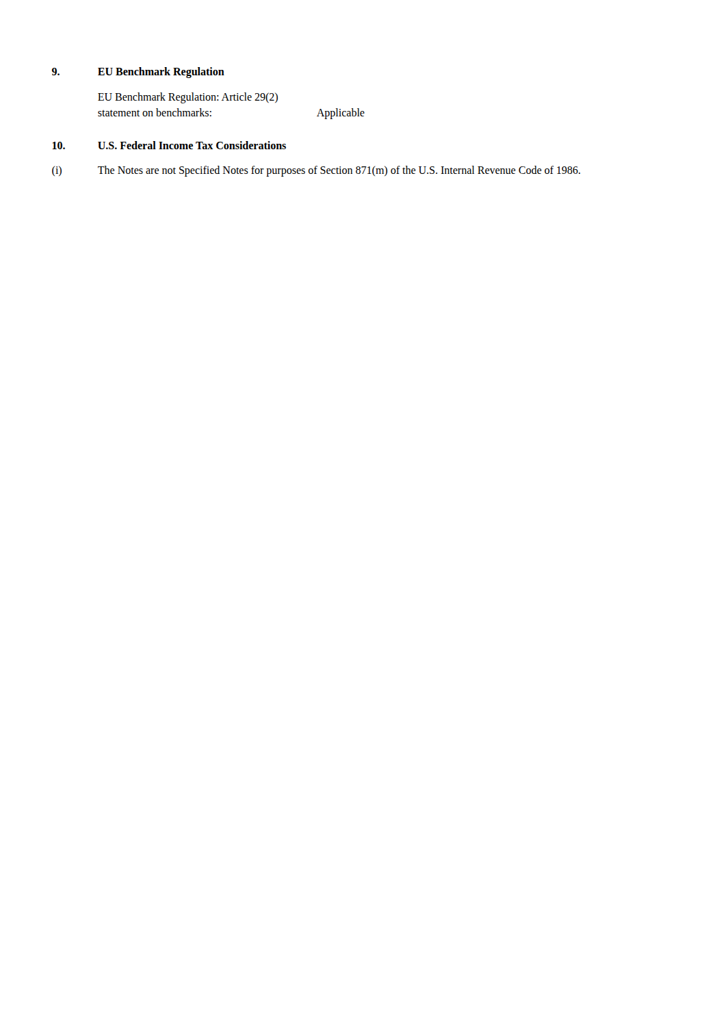9. EU Benchmark Regulation
EU Benchmark Regulation: Article 29(2)
statement on benchmarks: Applicable
10. U.S. Federal Income Tax Considerations
(i) The Notes are not Specified Notes for purposes of Section 871(m) of the U.S. Internal Revenue Code of 1986.